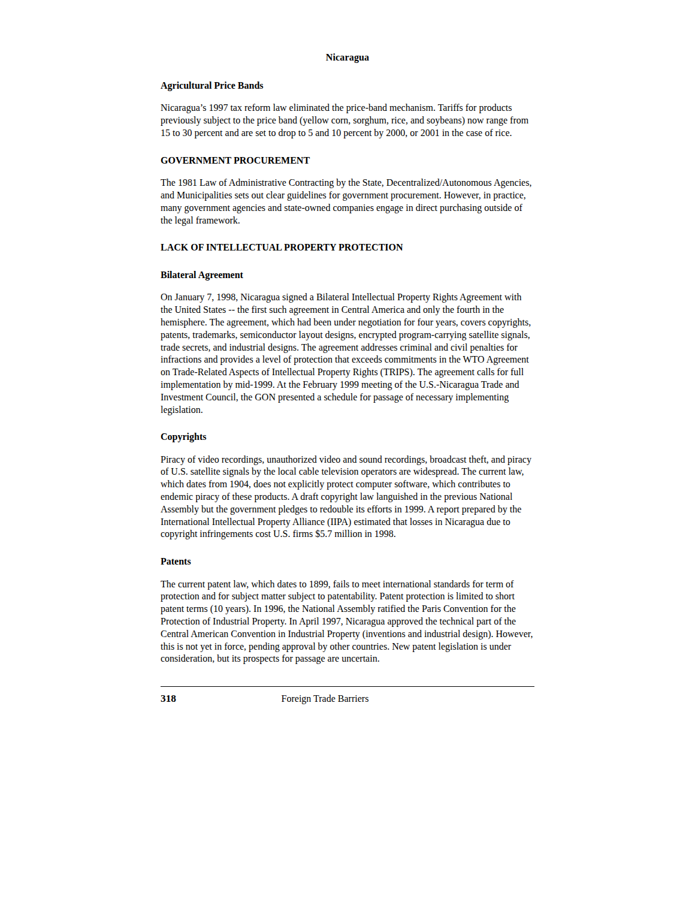Nicaragua
Agricultural Price Bands
Nicaragua’s 1997 tax reform law eliminated the price-band mechanism. Tariffs for products previously subject to the price band (yellow corn, sorghum, rice, and soybeans) now range from 15 to 30 percent and are set to drop to 5 and 10 percent by 2000, or 2001 in the case of rice.
Government Procurement
The 1981 Law of Administrative Contracting by the State, Decentralized/Autonomous Agencies, and Municipalities sets out clear guidelines for government procurement. However, in practice, many government agencies and state-owned companies engage in direct purchasing outside of the legal framework.
Lack of Intellectual Property Protection
Bilateral Agreement
On January 7, 1998, Nicaragua signed a Bilateral Intellectual Property Rights Agreement with the United States -- the first such agreement in Central America and only the fourth in the hemisphere. The agreement, which had been under negotiation for four years, covers copyrights, patents, trademarks, semiconductor layout designs, encrypted program-carrying satellite signals, trade secrets, and industrial designs. The agreement addresses criminal and civil penalties for infractions and provides a level of protection that exceeds commitments in the WTO Agreement on Trade-Related Aspects of Intellectual Property Rights (TRIPS). The agreement calls for full implementation by mid-1999. At the February 1999 meeting of the U.S.-Nicaragua Trade and Investment Council, the GON presented a schedule for passage of necessary implementing legislation.
Copyrights
Piracy of video recordings, unauthorized video and sound recordings, broadcast theft, and piracy of U.S. satellite signals by the local cable television operators are widespread. The current law, which dates from 1904, does not explicitly protect computer software, which contributes to endemic piracy of these products. A draft copyright law languished in the previous National Assembly but the government pledges to redouble its efforts in 1999. A report prepared by the International Intellectual Property Alliance (IIPA) estimated that losses in Nicaragua due to copyright infringements cost U.S. firms $5.7 million in 1998.
Patents
The current patent law, which dates to 1899, fails to meet international standards for term of protection and for subject matter subject to patentability. Patent protection is limited to short patent terms (10 years). In 1996, the National Assembly ratified the Paris Convention for the Protection of Industrial Property. In April 1997, Nicaragua approved the technical part of the Central American Convention in Industrial Property (inventions and industrial design). However, this is not yet in force, pending approval by other countries. New patent legislation is under consideration, but its prospects for passage are uncertain.
318
Foreign Trade Barriers